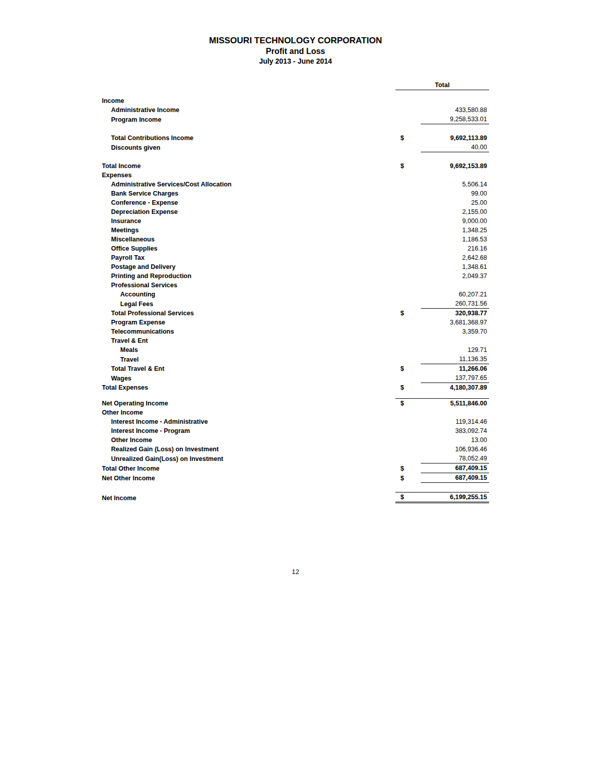MISSOURI TECHNOLOGY CORPORATION
Profit and Loss
July 2013 - June 2014
| | Total |
| Income | | |
| Administrative Income | | 433,580.88 |
| Program Income | | 9,258,533.01 |
| Total Contributions Income | $ | 9,692,113.89 |
| Discounts given | | 40.00 |
| Total Income | $ | 9,692,153.89 |
| Expenses | | |
| Administrative Services/Cost Allocation | | 5,506.14 |
| Bank Service Charges | | 99.00 |
| Conference - Expense | | 25.00 |
| Depreciation Expense | | 2,155.00 |
| Insurance | | 9,000.00 |
| Meetings | | 1,348.25 |
| Miscellaneous | | 1,186.53 |
| Office Supplies | | 216.16 |
| Payroll Tax | | 2,642.68 |
| Postage and Delivery | | 1,348.61 |
| Printing and Reproduction | | 2,049.37 |
| Professional Services | | |
| Accounting | | 60,207.21 |
| Legal Fees | | 260,731.56 |
| Total Professional Services | $ | 320,938.77 |
| Program Expense | | 3,681,368.97 |
| Telecommunications | | 3,359.70 |
| Travel & Ent | | |
| Meals | | 129.71 |
| Travel | | 11,136.35 |
| Total Travel & Ent | $ | 11,266.06 |
| Wages | | 137,797.65 |
| Total Expenses | $ | 4,180,307.89 |
| Net Operating Income | $ | 5,511,846.00 |
| Other Income | | |
| Interest Income - Administrative | | 119,314.46 |
| Interest Income - Program | | 383,092.74 |
| Other Income | | 13.00 |
| Realized Gain (Loss) on Investment | | 106,936.46 |
| Unrealized Gain(Loss) on Investment | | 78,052.49 |
| Total Other Income | $ | 687,409.15 |
| Net Other Income | $ | 687,409.15 |
| Net Income | $ | 6,199,255.15 |
12